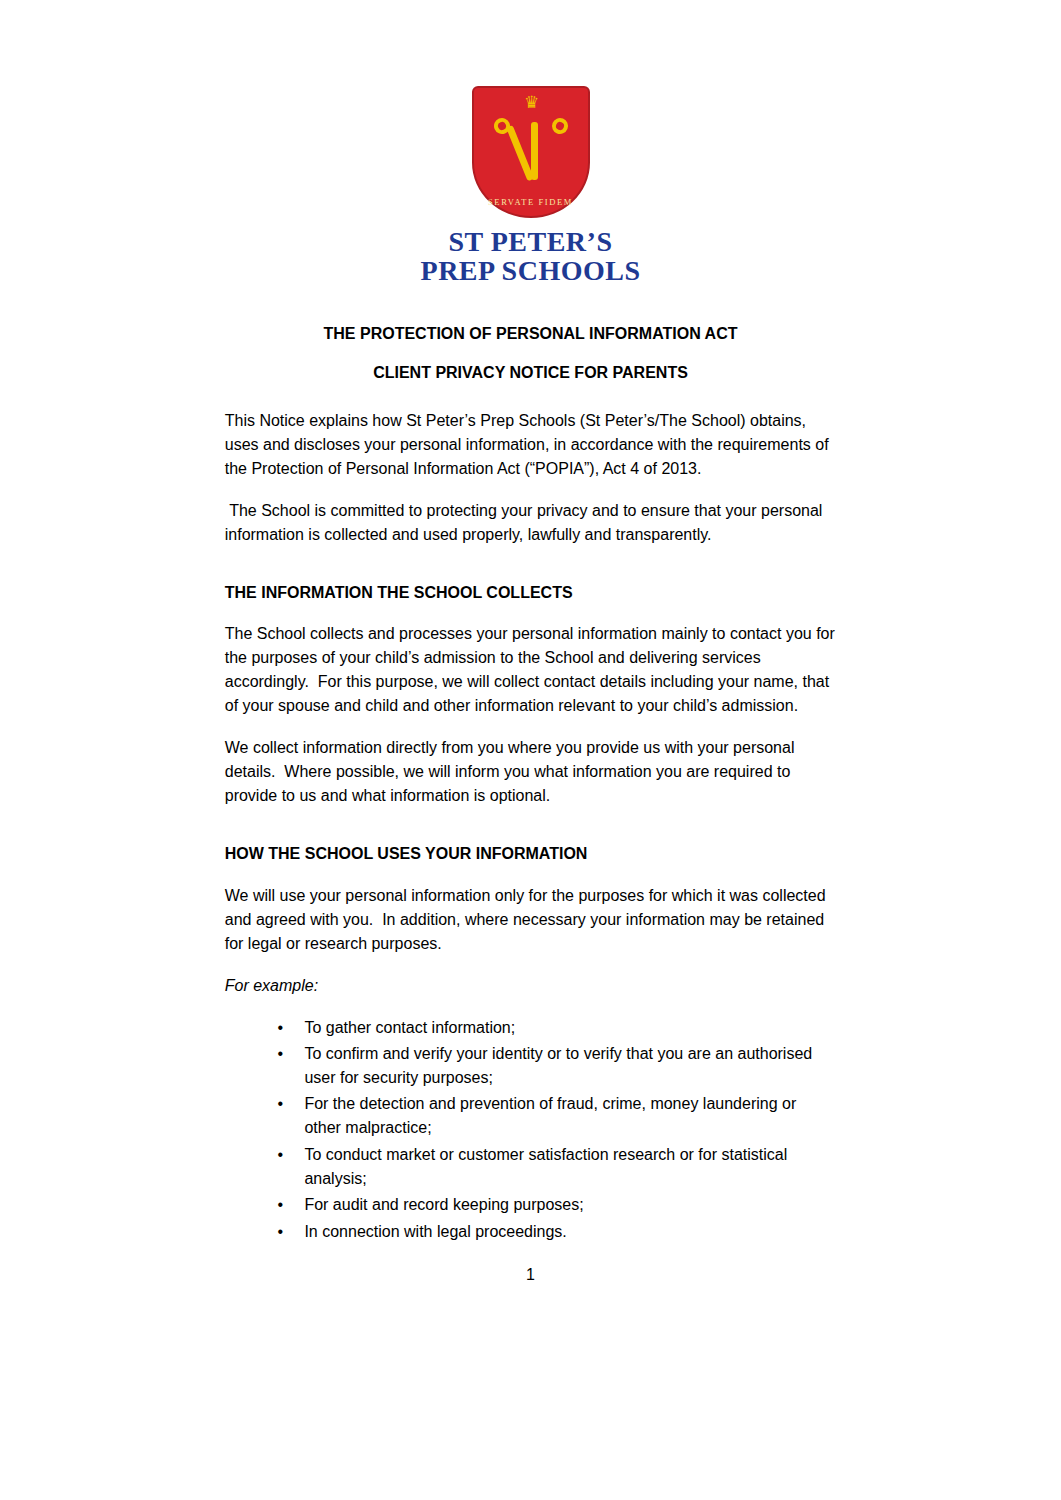♛
Servate Fidem
ST PETER’S
PREP SCHOOLS
The Protection of Personal Information Act
Client Privacy Notice for Parents
This Notice explains how St Peter’s Prep Schools (St Peter’s/The School) obtains, uses and discloses your personal information, in accordance with the requirements of the Protection of Personal Information Act (“POPIA”), Act 4 of 2013.
The School is committed to protecting your privacy and to ensure that your personal information is collected and used properly, lawfully and transparently.
The information the School collects
The School collects and processes your personal information mainly to contact you for the purposes of your child’s admission to the School and delivering services accordingly. For this purpose, we will collect contact details including your name, that of your spouse and child and other information relevant to your child’s admission.
We collect information directly from you where you provide us with your personal details. Where possible, we will inform you what information you are required to provide to us and what information is optional.
How the School uses your information
We will use your personal information only for the purposes for which it was collected and agreed with you. In addition, where necessary your information may be retained for legal or research purposes.
For example:
To gather contact information;
To confirm and verify your identity or to verify that you are an authorised user for security purposes;
For the detection and prevention of fraud, crime, money laundering or other malpractice;
To conduct market or customer satisfaction research or for statistical analysis;
For audit and record keeping purposes;
In connection with legal proceedings.
1